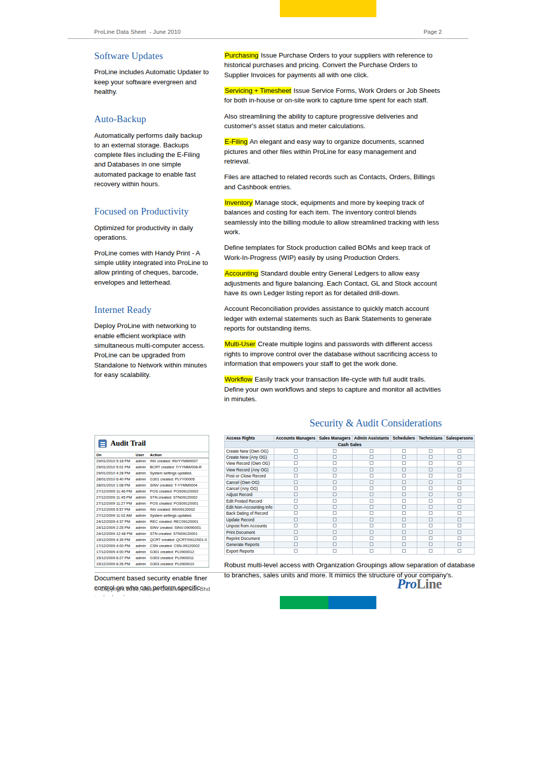ProLine Data Sheet - June 2010
Page 2
Software Updates
ProLine includes Automatic Updater to keep your software evergreen and healthy.
Auto-Backup
Automatically performs daily backup to an external storage. Backups complete files including the E-Filing and Databases in one simple automated package to enable fast recovery within hours.
Focused on Productivity
Optimized for productivity in daily operations.
ProLine comes with Handy Print - A simple utility integrated into ProLine to allow printing of cheques, barcode, envelopes and letterhead.
Internet Ready
Deploy ProLine with networking to enable efficient workplace with simultaneous multi-computer access. ProLine can be upgraded from Standalone to Network within minutes for easy scalability.
Purchasing Issue Purchase Orders to your suppliers with reference to historical purchases and pricing. Convert the Purchase Orders to Supplier Invoices for payments all with one click.
Servicing + Timesheet Issue Service Forms, Work Orders or Job Sheets for both in-house or on-site work to capture time spent for each staff.
Also streamlining the ability to capture progressive deliveries and customer's asset status and meter calculations.
E-Filing An elegant and easy way to organize documents, scanned pictures and other files within ProLine for easy management and retrieval.
Files are attached to related records such as Contacts, Orders, Billings and Cashbook entries.
Inventory Manage stock, equipments and more by keeping track of balances and costing for each item. The inventory control blends seamlessly into the billing module to allow streamlined tracking with less work.
Define templates for Stock production called BOMs and keep track of Work-In-Progress (WIP) easily by using Production Orders.
Accounting Standard double entry General Ledgers to allow easy adjustments and figure balancing. Each Contact, GL and Stock account have its own Ledger listing report as for detailed drill-down.
Account Reconciliation provides assistance to quickly match account ledger with external statements such as Bank Statements to generate reports for outstanding items.
Multi-User Create multiple logins and passwords with different access rights to improve control over the database without sacrificing access to information that empowers your staff to get the work done.
Workflow Easily track your transaction life-cycle with full audit trails. Define your own workflows and steps to capture and monitor all activities in minutes.
Security & Audit Considerations
Audit Trail
| On | User | Action |
| --- | --- | --- |
| 29/01/2010 5:18 PM | admin | INV created: INVYYMM0007 |
| 29/01/2010 5:01 PM | admin | BCRT created: T/YYMM/006-R |
| 29/01/2010 4:28 PM | admin | System settings updated. |
| 28/01/2010 6:40 PM | admin | G301 created: PLYY00005 |
| 28/01/2010 1:08 PM | admin | SINV created: T-YYMM0004 |
| 27/12/2009 11:46 PM | admin | POS created: POS09120002 |
| 27/12/2009 11:45 PM | admin | STN created: STN09120002 |
| 27/12/2009 11:27 PM | admin | POS created: POS09120001 |
| 27/12/2009 5:57 PM | admin | INV created: INV09120002 |
| 27/12/2009 11:02 AM | admin | System settings updated. |
| 24/12/2009 4:37 PM | admin | REC created: REC09120001 |
| 24/12/2009 2:25 PM | admin | SINV created: SINV-09090001 |
| 24/12/2009 12:48 PM | admin | STN created: STN09120001 |
| 19/12/2009 4:39 PM | admin | QCRT created: QCRT/0912/001-0 |
| 17/12/2009 4:00 PM | admin | CSN created: CSN-09120002 |
| 17/12/2009 4:00 PM | admin | G301 created: PL0900012 |
| 15/12/2009 6:27 PM | admin | G303 created: PL0900011 |
| 15/12/2009 6:26 PM | admin | G303 created: PL0900010 |
Document based security enable finer control on who can perform specific tasks by document.
| Access Rights | Accounts Managers | Sales Managers | Admin Assistants | Schedulers | Technicians | Salespersons |
| --- | --- | --- | --- | --- | --- | --- |
| Cash Sales |
| Create New (Own OG) | | | | | | |
| Create New (Any OG) | | | | | | |
| View Record (Own OG) | | | | | | |
| View Record (Any OG) | | | | | | |
| Post or Close Record | | | | | | |
| Cancel (Own OG) | | | | | | |
| Cancel (Any OG) | | | | | | |
| Adjust Record | | | | | | |
| Edit Posted Record | | | | | | |
| Edit Non-Accounting Info | | | | | | |
| Back Dating of Record | | | | | | |
| Update Record | | | | | | |
| Unpost from Accounts | | | | | | |
| Print Document | | | | | | |
| Reprint Document | | | | | | |
| Generate Reports | | | | | | |
| Export Reports | | | | | | |
Robust multi-level access with Organization Groupings allow separation of database to branches, sales units and more. It mimics the structure of your company's.
© Copyright 2010, Datum ClearMind Sdn Bhd
Pro Line